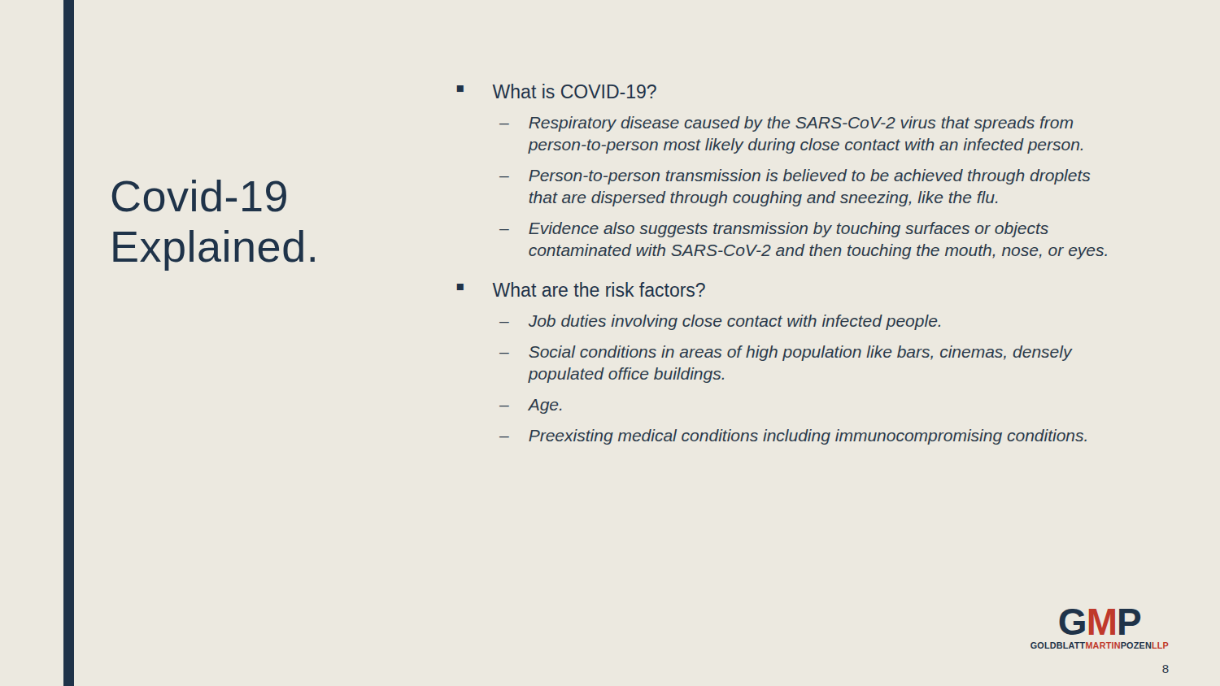Covid-19
Explained.
What is COVID-19?
Respiratory disease caused by the SARS-CoV-2 virus that spreads from person-to-person most likely during close contact with an infected person.
Person-to-person transmission is believed to be achieved through droplets that are dispersed through coughing and sneezing, like the flu.
Evidence also suggests transmission by touching surfaces or objects contaminated with SARS-CoV-2 and then touching the mouth, nose, or eyes.
What are the risk factors?
Job duties involving close contact with infected people.
Social conditions in areas of high population like bars, cinemas, densely populated office buildings.
Age.
Preexisting medical conditions including immunocompromising conditions.
GMP
GOLDBLATT MARTIN POZEN LLP
8